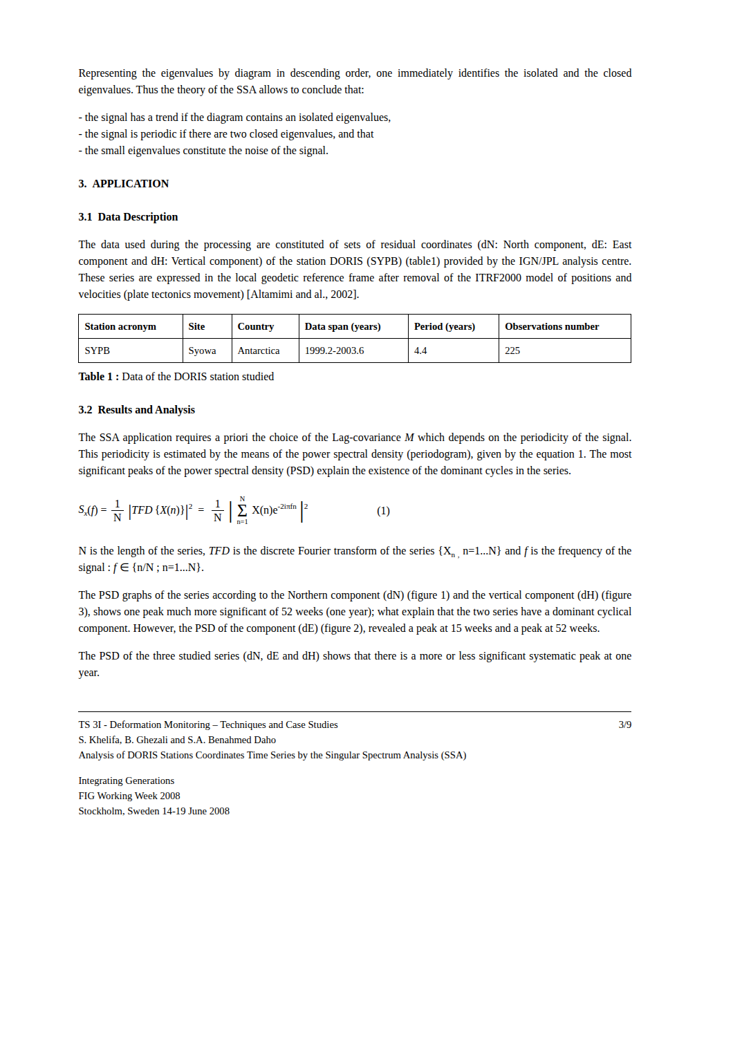Representing the eigenvalues by diagram in descending order, one immediately identifies the isolated and the closed eigenvalues. Thus the theory of the SSA allows to conclude that:
- the signal has a trend if the diagram contains an isolated eigenvalues,
- the signal is periodic if there are two closed eigenvalues, and that
- the small eigenvalues constitute the noise of the signal.
3. APPLICATION
3.1 Data Description
The data used during the processing are constituted of sets of residual coordinates (dN: North component, dE: East component and dH: Vertical component) of the station DORIS (SYPB) (table1) provided by the IGN/JPL analysis centre. These series are expressed in the local geodetic reference frame after removal of the ITRF2000 model of positions and velocities (plate tectonics movement) [Altamimi and al., 2002].
| Station acronym | Site | Country | Data span (years) | Period (years) | Observations number |
| --- | --- | --- | --- | --- | --- |
| SYPB | Syowa | Antarctica | 1999.2-2003.6 | 4.4 | 225 |
Table 1 : Data of the DORIS station studied
3.2 Results and Analysis
The SSA application requires a priori the choice of the Lag-covariance M which depends on the periodicity of the signal. This periodicity is estimated by the means of the power spectral density (periodogram), given by the equation 1. The most significant peaks of the power spectral density (PSD) explain the existence of the dominant cycles in the series.
Sx(f) = 1 N |TFD {X(n)}|2 = 1 N | NΣn=1 X(n)e-2iπfn |2 (1)
N is the length of the series, TFD is the discrete Fourier transform of the series {Xn , n=1...N} and f is the frequency of the signal : f ∈ {n/N ; n=1...N}.
The PSD graphs of the series according to the Northern component (dN) (figure 1) and the vertical component (dH) (figure 3), shows one peak much more significant of 52 weeks (one year); what explain that the two series have a dominant cyclical component. However, the PSD of the component (dE) (figure 2), revealed a peak at 15 weeks and a peak at 52 weeks.
The PSD of the three studied series (dN, dE and dH) shows that there is a more or less significant systematic peak at one year.
3/9
TS 3I - Deformation Monitoring – Techniques and Case Studies
S. Khelifa, B. Ghezali and S.A. Benahmed Daho
Analysis of DORIS Stations Coordinates Time Series by the Singular Spectrum Analysis (SSA)
Integrating Generations
FIG Working Week 2008
Stockholm, Sweden 14-19 June 2008